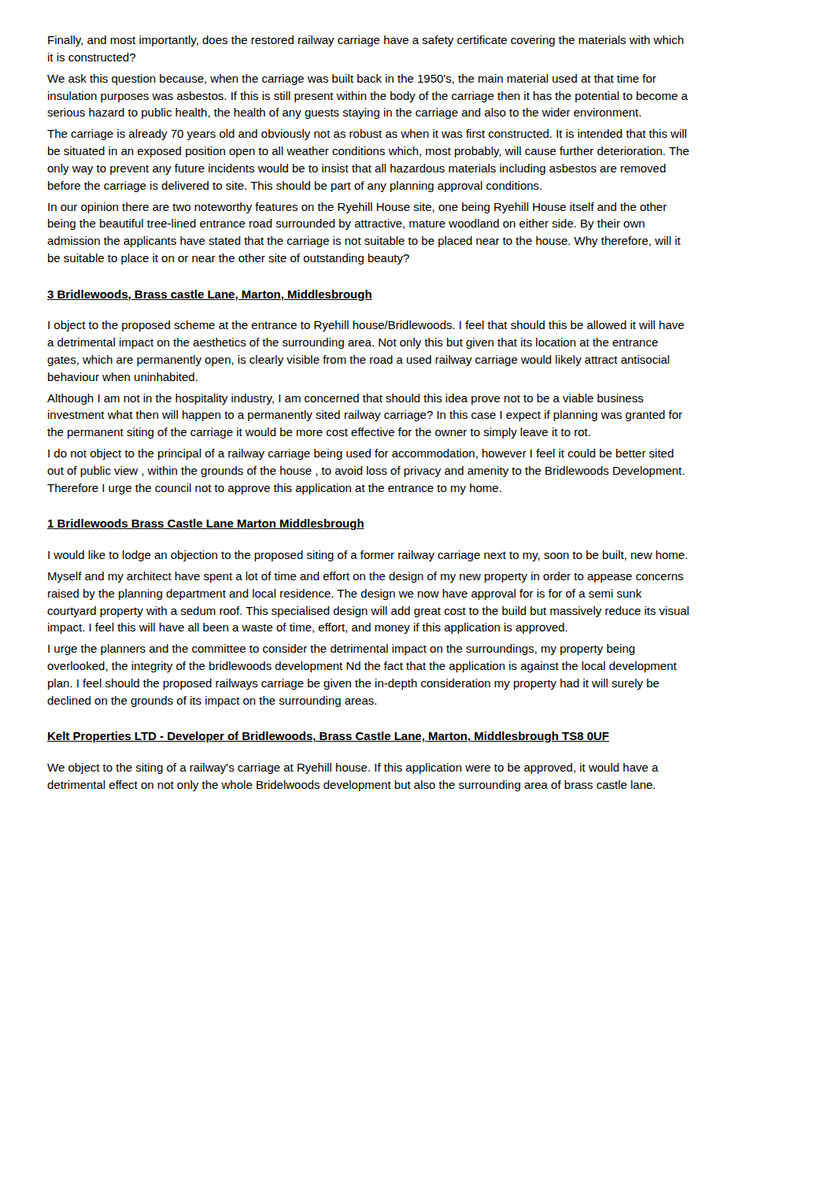Finally, and most importantly, does the restored railway carriage have a safety certificate covering the materials with which it is constructed?
We ask this question because, when the carriage was built back in the 1950's, the main material used at that time for insulation purposes was asbestos. If this is still present within the body of the carriage then it has the potential to become a serious hazard to public health, the health of any guests staying in the carriage and also to the wider environment.
The carriage is already 70 years old and obviously not as robust as when it was first constructed. It is intended that this will be situated in an exposed position open to all weather conditions which, most probably, will cause further deterioration. The only way to prevent any future incidents would be to insist that all hazardous materials including asbestos are removed before the carriage is delivered to site. This should be part of any planning approval conditions.
In our opinion there are two noteworthy features on the Ryehill House site, one being Ryehill House itself and the other being the beautiful tree-lined entrance road surrounded by attractive, mature woodland on either side. By their own admission the applicants have stated that the carriage is not suitable to be placed near to the house. Why therefore, will it be suitable to place it on or near the other site of outstanding beauty?
3 Bridlewoods, Brass castle Lane, Marton, Middlesbrough
I object to the proposed scheme at the entrance to Ryehill house/Bridlewoods. I feel that should this be allowed it will have a detrimental impact on the aesthetics of the surrounding area. Not only this but given that its location at the entrance gates, which are permanently open, is clearly visible from the road a used railway carriage would likely attract antisocial behaviour when uninhabited.
Although I am not in the hospitality industry, I am concerned that should this idea prove not to be a viable business investment what then will happen to a permanently sited railway carriage? In this case I expect if planning was granted for the permanent siting of the carriage it would be more cost effective for the owner to simply leave it to rot.
I do not object to the principal of a railway carriage being used for accommodation, however I feel it could be better sited out of public view , within the grounds of the house , to avoid loss of privacy and amenity to the Bridlewoods Development. Therefore I urge the council not to approve this application at the entrance to my home.
1 Bridlewoods Brass Castle Lane Marton Middlesbrough
I would like to lodge an objection to the proposed siting of a former railway carriage next to my, soon to be built, new home.
Myself and my architect have spent a lot of time and effort on the design of my new property in order to appease concerns raised by the planning department and local residence. The design we now have approval for is for of a semi sunk courtyard property with a sedum roof. This specialised design will add great cost to the build but massively reduce its visual impact. I feel this will have all been a waste of time, effort, and money if this application is approved.
I urge the planners and the committee to consider the detrimental impact on the surroundings, my property being overlooked, the integrity of the bridlewoods development Nd the fact that the application is against the local development plan. I feel should the proposed railways carriage be given the in-depth consideration my property had it will surely be declined on the grounds of its impact on the surrounding areas.
Kelt Properties LTD - Developer of Bridlewoods, Brass Castle Lane, Marton, Middlesbrough TS8 0UF
We object to the siting of a railway's carriage at Ryehill house. If this application were to be approved, it would have a detrimental effect on not only the whole Bridelwoods development but also the surrounding area of brass castle lane.